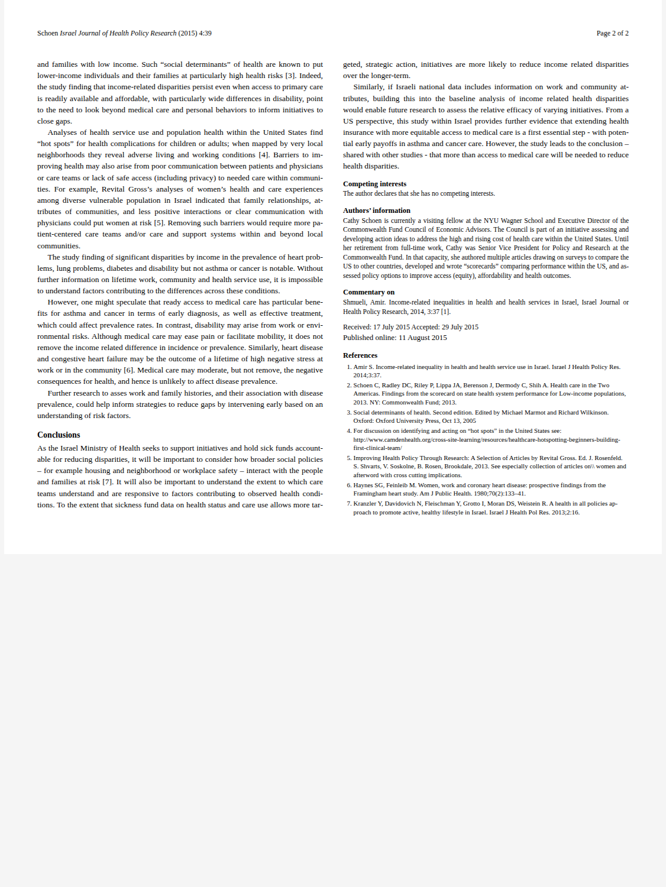Schoen Israel Journal of Health Policy Research (2015) 4:39
Page 2 of 2
and families with low income. Such “social determinants” of health are known to put lower-income individuals and their families at particularly high health risks [3]. Indeed, the study finding that income-related disparities persist even when access to primary care is readily available and affordable, with particularly wide differences in disability, point to the need to look beyond medical care and personal behaviors to inform initiatives to close gaps.
Analyses of health service use and population health within the United States find “hot spots” for health complications for children or adults; when mapped by very local neighborhoods they reveal adverse living and working conditions [4]. Barriers to improving health may also arise from poor communication between patients and physicians or care teams or lack of safe access (including privacy) to needed care within communities. For example, Revital Gross’s analyses of women’s health and care experiences among diverse vulnerable population in Israel indicated that family relationships, attributes of communities, and less positive interactions or clear communication with physicians could put women at risk [5]. Removing such barriers would require more patient-centered care teams and/or care and support systems within and beyond local communities.
The study finding of significant disparities by income in the prevalence of heart problems, lung problems, diabetes and disability but not asthma or cancer is notable. Without further information on lifetime work, community and health service use, it is impossible to understand factors contributing to the differences across these conditions.
However, one might speculate that ready access to medical care has particular benefits for asthma and cancer in terms of early diagnosis, as well as effective treatment, which could affect prevalence rates. In contrast, disability may arise from work or environmental risks. Although medical care may ease pain or facilitate mobility, it does not remove the income related difference in incidence or prevalence. Similarly, heart disease and congestive heart failure may be the outcome of a lifetime of high negative stress at work or in the community [6]. Medical care may moderate, but not remove, the negative consequences for health, and hence is unlikely to affect disease prevalence.
Further research to asses work and family histories, and their association with disease prevalence, could help inform strategies to reduce gaps by intervening early based on an understanding of risk factors.
Conclusions
As the Israel Ministry of Health seeks to support initiatives and hold sick funds accountable for reducing disparities, it will be important to consider how broader social policies – for example housing and neighborhood or workplace safety – interact with the people and families at risk [7]. It will also be important to understand the extent to which care teams understand and are responsive to factors contributing to observed health conditions. To the extent that sickness fund data on health status and care use allows more targeted, strategic action, initiatives are more likely to reduce income related disparities over the longer-term.
Similarly, if Israeli national data includes information on work and community attributes, building this into the baseline analysis of income related health disparities would enable future research to assess the relative efficacy of varying initiatives. From a US perspective, this study within Israel provides further evidence that extending health insurance with more equitable access to medical care is a first essential step - with potential early payoffs in asthma and cancer care. However, the study leads to the conclusion – shared with other studies - that more than access to medical care will be needed to reduce health disparities.
Competing interests
The author declares that she has no competing interests.
Authors’ information
Cathy Schoen is currently a visiting fellow at the NYU Wagner School and Executive Director of the Commonwealth Fund Council of Economic Advisors. The Council is part of an initiative assessing and developing action ideas to address the high and rising cost of health care within the United States. Until her retirement from full-time work, Cathy was Senior Vice President for Policy and Research at the Commonwealth Fund. In that capacity, she authored multiple articles drawing on surveys to compare the US to other countries, developed and wrote “scorecards” comparing performance within the US, and assessed policy options to improve access (equity), affordability and health outcomes.
Commentary on
Shmueli, Amir. Income-related inequalities in health and health services in Israel, Israel Journal or Health Policy Research, 2014, 3:37 [1].
Received: 17 July 2015 Accepted: 29 July 2015
Published online: 11 August 2015
References
Amir S. Income-related inequality in health and health service use in Israel. Israel J Health Policy Res. 2014;3:37.
Schoen C, Radley DC, Riley P, Lippa JA, Berenson J, Dermody C, Shih A. Health care in the Two Americas. Findings from the scorecard on state health system performance for Low-income populations, 2013. NY: Commonwealth Fund; 2013.
Social determinants of health. Second edition. Edited by Michael Marmot and Richard Wilkinson. Oxford: Oxford University Press, Oct 13, 2005
For discussion on identifying and acting on “hot spots” in the United States see: http://www.camdenhealth.org/cross-site-learning/resources/healthcare-hotspotting-beginners-building-first-clinical-team/
Improving Health Policy Through Research: A Selection of Articles by Revital Gross. Ed. J. Rosenfeld. S. Shvarts, V. Soskolne, B. Rosen, Brookdale, 2013. See especially collection of articles on\\ women and afterword with cross cutting implications.
Haynes SG, Feinleib M. Women, work and coronary heart disease: prospective findings from the Framingham heart study. Am J Public Health. 1980;70(2):133–41.
Kranzler Y, Davidovich N, Fleischman Y, Grotto I, Moran DS, Weistein R. A health in all policies approach to promote active, healthy lifestyle in Israel. Israel J Health Pol Res. 2013;2:16.